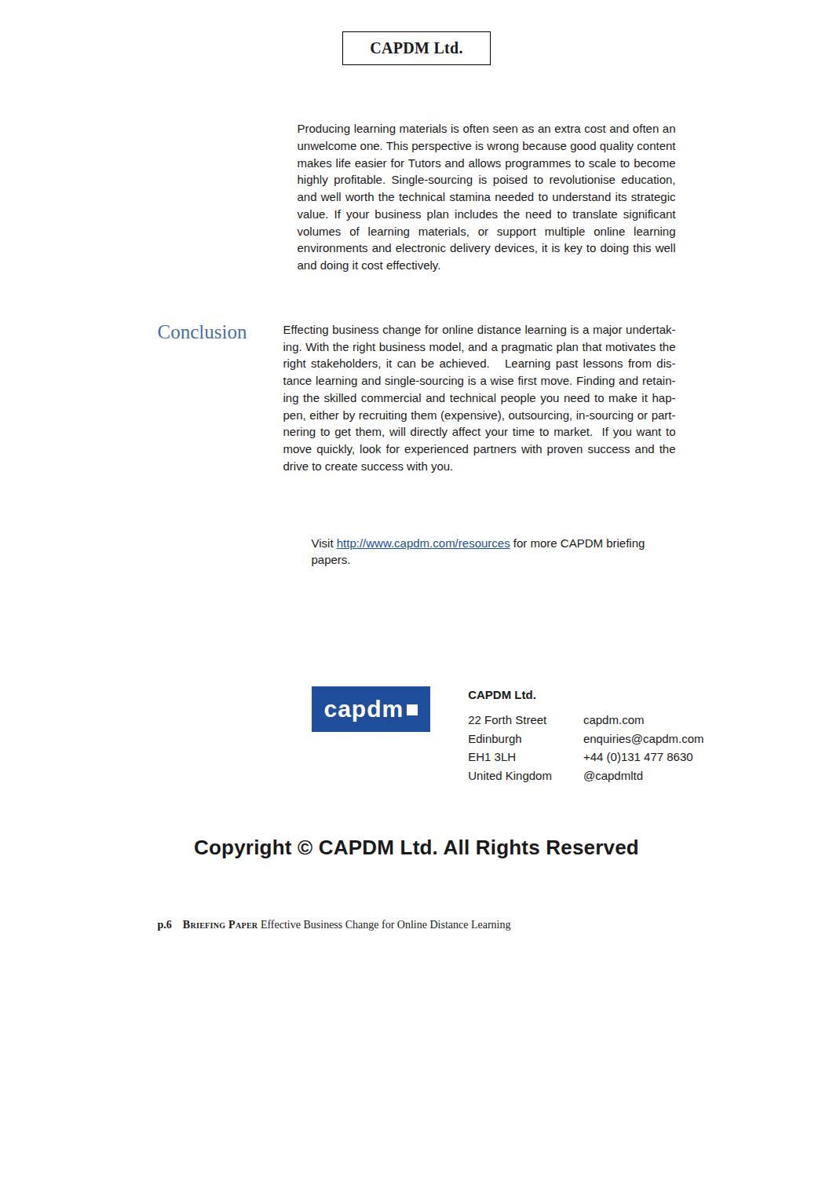CAPDM Ltd.
Producing learning materials is often seen as an extra cost and often an unwelcome one. This perspective is wrong because good quality content makes life easier for Tutors and allows programmes to scale to become highly profitable. Single-sourcing is poised to revolutionise education, and well worth the technical stamina needed to understand its strategic value. If your business plan includes the need to translate significant volumes of learning materials, or support multiple online learning environments and electronic delivery devices, it is key to doing this well and doing it cost effectively.
Conclusion
Effecting business change for online distance learning is a major undertaking. With the right business model, and a pragmatic plan that motivates the right stakeholders, it can be achieved. Learning past lessons from distance learning and single-sourcing is a wise first move. Finding and retaining the skilled commercial and technical people you need to make it happen, either by recruiting them (expensive), outsourcing, in-sourcing or partnering to get them, will directly affect your time to market. If you want to move quickly, look for experienced partners with proven success and the drive to create success with you.
Visit http://www.capdm.com/resources for more CAPDM briefing papers.
capdm
CAPDM Ltd.
| 22 Forth Street | capdm.com |
| Edinburgh | enquiries@capdm.com |
| EH1 3LH | +44 (0)131 477 8630 |
| United Kingdom | @capdmltd |
Copyright © CAPDM Ltd. All Rights Reserved
p.6 Briefing Paper Effective Business Change for Online Distance Learning